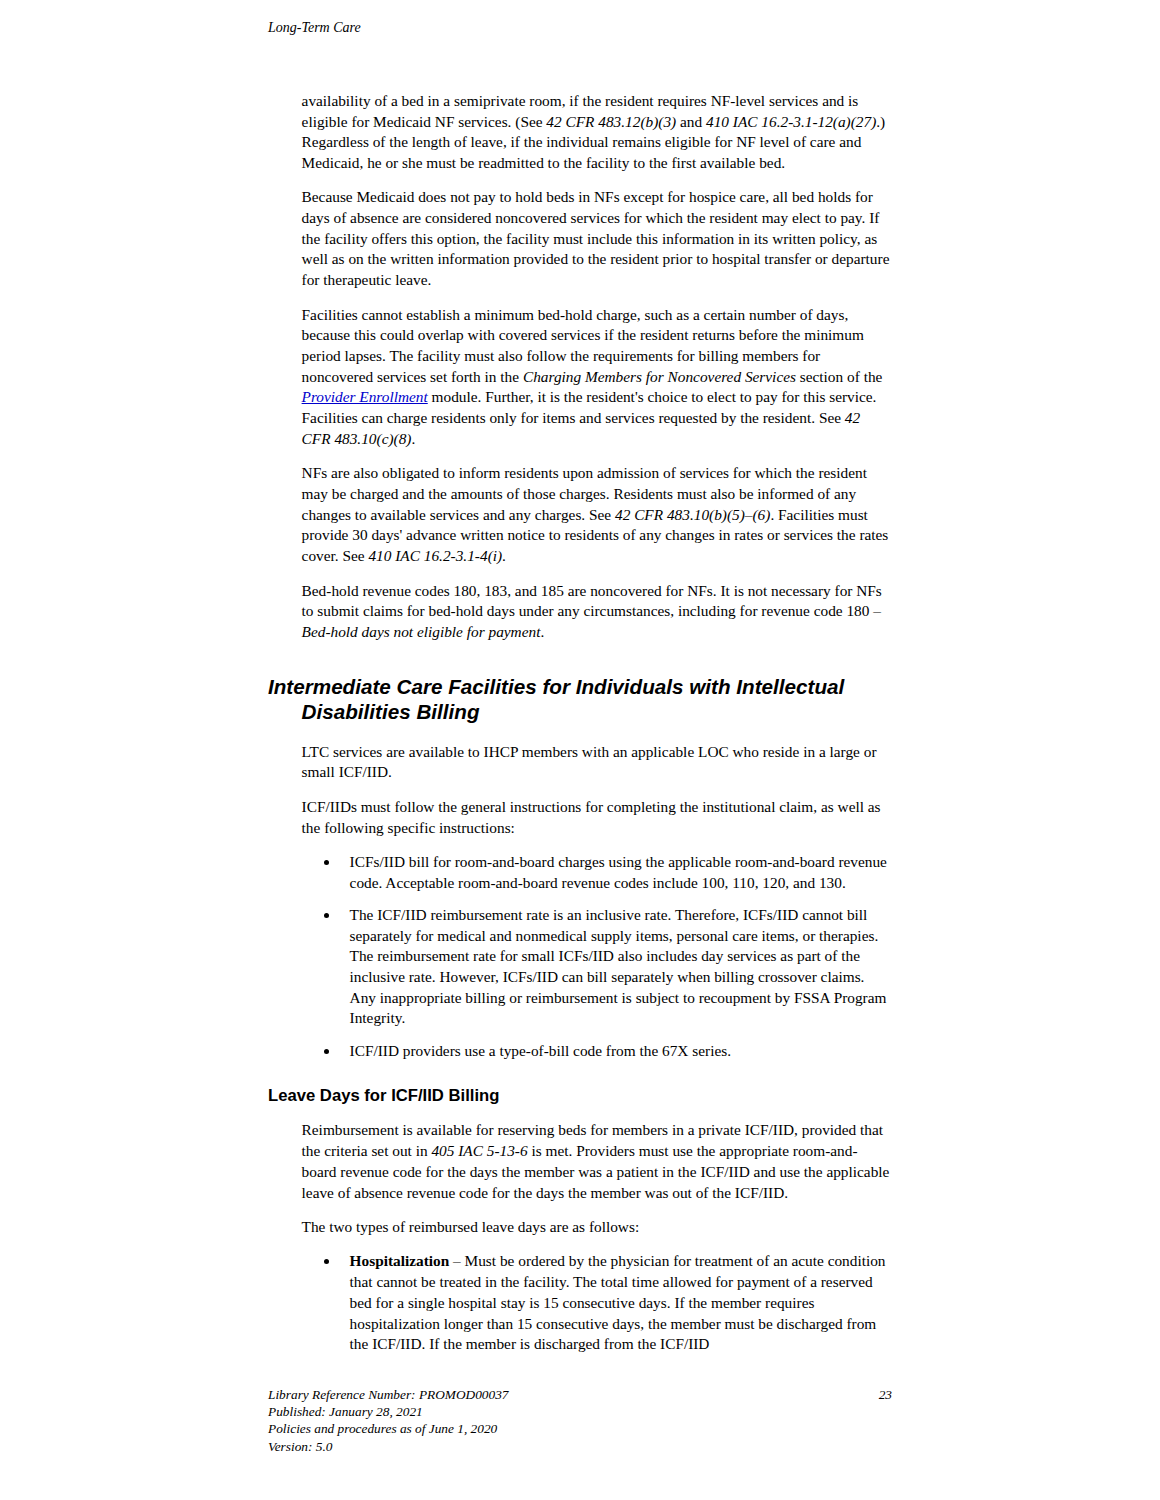Long-Term Care
availability of a bed in a semiprivate room, if the resident requires NF-level services and is eligible for Medicaid NF services. (See 42 CFR 483.12(b)(3) and 410 IAC 16.2-3.1-12(a)(27).) Regardless of the length of leave, if the individual remains eligible for NF level of care and Medicaid, he or she must be readmitted to the facility to the first available bed.
Because Medicaid does not pay to hold beds in NFs except for hospice care, all bed holds for days of absence are considered noncovered services for which the resident may elect to pay. If the facility offers this option, the facility must include this information in its written policy, as well as on the written information provided to the resident prior to hospital transfer or departure for therapeutic leave.
Facilities cannot establish a minimum bed-hold charge, such as a certain number of days, because this could overlap with covered services if the resident returns before the minimum period lapses. The facility must also follow the requirements for billing members for noncovered services set forth in the Charging Members for Noncovered Services section of the Provider Enrollment module. Further, it is the resident's choice to elect to pay for this service. Facilities can charge residents only for items and services requested by the resident. See 42 CFR 483.10(c)(8).
NFs are also obligated to inform residents upon admission of services for which the resident may be charged and the amounts of those charges. Residents must also be informed of any changes to available services and any charges. See 42 CFR 483.10(b)(5)–(6). Facilities must provide 30 days' advance written notice to residents of any changes in rates or services the rates cover. See 410 IAC 16.2-3.1-4(i).
Bed-hold revenue codes 180, 183, and 185 are noncovered for NFs. It is not necessary for NFs to submit claims for bed-hold days under any circumstances, including for revenue code 180 – Bed-hold days not eligible for payment.
Intermediate Care Facilities for Individuals with IntellectualDisabilities Billing
LTC services are available to IHCP members with an applicable LOC who reside in a large or small ICF/IID.
ICF/IIDs must follow the general instructions for completing the institutional claim, as well as the following specific instructions:
ICFs/IID bill for room-and-board charges using the applicable room-and-board revenue code. Acceptable room-and-board revenue codes include 100, 110, 120, and 130.
The ICF/IID reimbursement rate is an inclusive rate. Therefore, ICFs/IID cannot bill separately for medical and nonmedical supply items, personal care items, or therapies. The reimbursement rate for small ICFs/IID also includes day services as part of the inclusive rate. However, ICFs/IID can bill separately when billing crossover claims. Any inappropriate billing or reimbursement is subject to recoupment by FSSA Program Integrity.
ICF/IID providers use a type-of-bill code from the 67X series.
Leave Days for ICF/IID Billing
Reimbursement is available for reserving beds for members in a private ICF/IID, provided that the criteria set out in 405 IAC 5-13-6 is met. Providers must use the appropriate room-and-board revenue code for the days the member was a patient in the ICF/IID and use the applicable leave of absence revenue code for the days the member was out of the ICF/IID.
The two types of reimbursed leave days are as follows:
Hospitalization – Must be ordered by the physician for treatment of an acute condition that cannot be treated in the facility. The total time allowed for payment of a reserved bed for a single hospital stay is 15 consecutive days. If the member requires hospitalization longer than 15 consecutive days, the member must be discharged from the ICF/IID. If the member is discharged from the ICF/IID
23 Library Reference Number: PROMOD00037
Published: January 28, 2021
Policies and procedures as of June 1, 2020
Version: 5.0